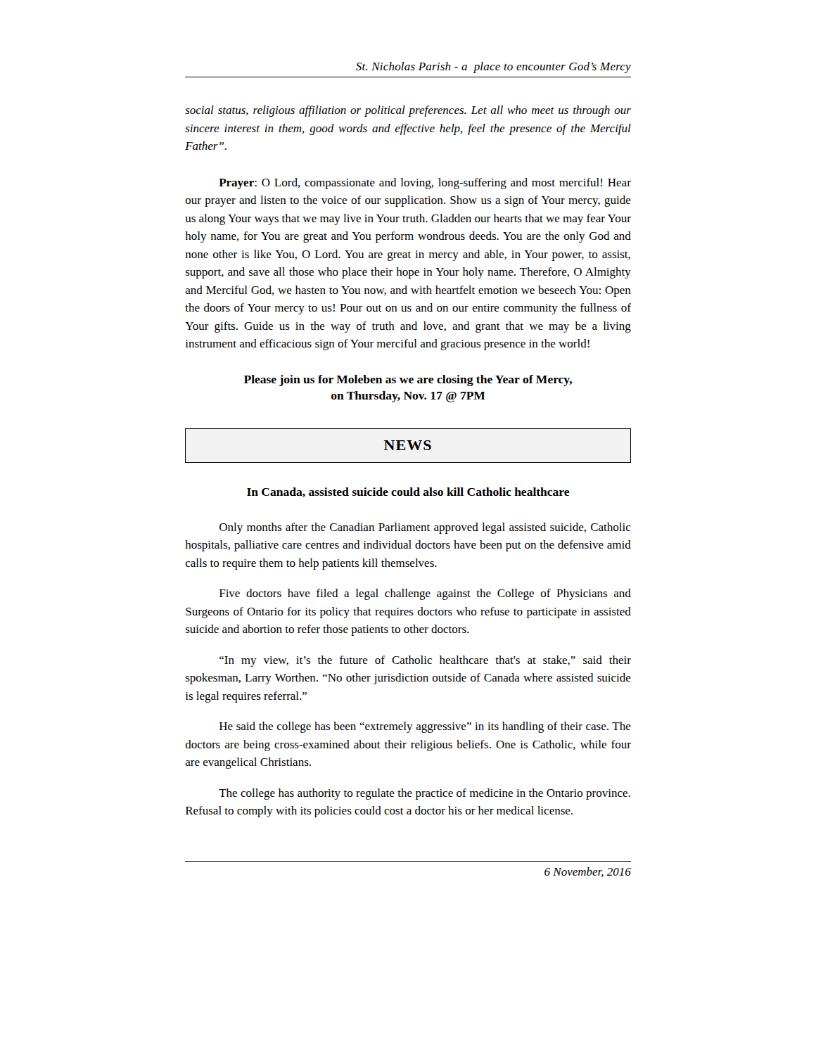St. Nicholas Parish - a place to encounter God’s Mercy
social status, religious affiliation or political preferences. Let all who meet us through our sincere interest in them, good words and effective help, feel the presence of the Merciful Father”.
Prayer: O Lord, compassionate and loving, long-suffering and most merciful! Hear our prayer and listen to the voice of our supplication. Show us a sign of Your mercy, guide us along Your ways that we may live in Your truth. Gladden our hearts that we may fear Your holy name, for You are great and You perform wondrous deeds. You are the only God and none other is like You, O Lord. You are great in mercy and able, in Your power, to assist, support, and save all those who place their hope in Your holy name. Therefore, O Almighty and Merciful God, we hasten to You now, and with heartfelt emotion we beseech You: Open the doors of Your mercy to us! Pour out on us and on our entire community the fullness of Your gifts. Guide us in the way of truth and love, and grant that we may be a living instrument and efficacious sign of Your merciful and gracious presence in the world!
Please join us for Moleben as we are closing the Year of Mercy,
on Thursday, Nov. 17 @ 7PM
NEWS
In Canada, assisted suicide could also kill Catholic healthcare
Only months after the Canadian Parliament approved legal assisted suicide, Catholic hospitals, palliative care centres and individual doctors have been put on the defensive amid calls to require them to help patients kill themselves.
Five doctors have filed a legal challenge against the College of Physicians and Surgeons of Ontario for its policy that requires doctors who refuse to participate in assisted suicide and abortion to refer those patients to other doctors.
“In my view, it’s the future of Catholic healthcare that's at stake,” said their spokesman, Larry Worthen. “No other jurisdiction outside of Canada where assisted suicide is legal requires referral.”
He said the college has been “extremely aggressive” in its handling of their case. The doctors are being cross-examined about their religious beliefs. One is Catholic, while four are evangelical Christians.
The college has authority to regulate the practice of medicine in the Ontario province. Refusal to comply with its policies could cost a doctor his or her medical license.
6 November, 2016